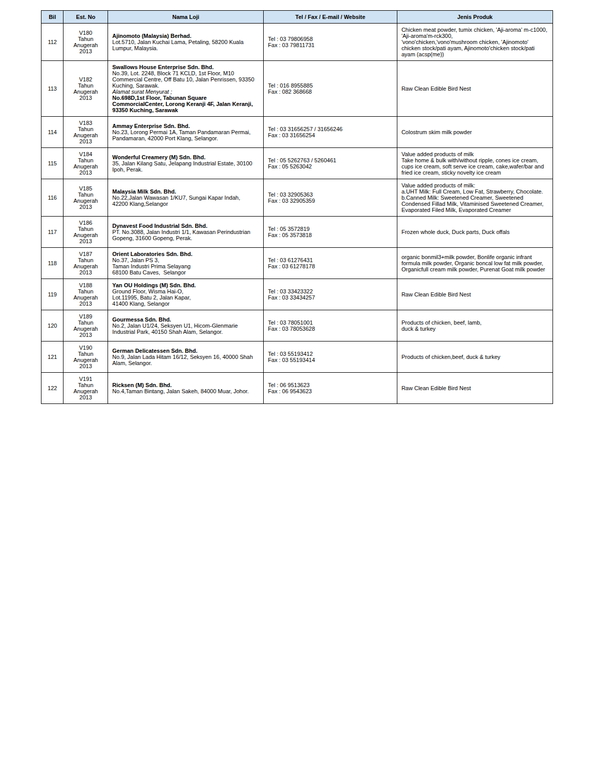| Bil | Est. No | Nama Loji | Tel / Fax / E-mail / Website | Jenis Produk |
| --- | --- | --- | --- | --- |
| 112 | V180 Tahun Anugerah 2013 | Ajinomoto (Malaysia) Berhad. Lot.5710, Jalan Kuchai Lama, Petaling, 58200 Kuala Lumpur, Malaysia. | Tel : 03 79806958 Fax : 03 79811731 | Chicken meat powder, tumix chicken, 'Aji-aroma' m-c1000, 'Aji-aroma'm-rck300, 'vono'chicken,'vono'mushroom chicken, 'Ajinomoto' chicken stock/pati ayam, Ajinomoto'chicken stock/pati ayam (acsp(me)) |
| 113 | V182 Tahun Anugerah 2013 | Swallows House Enterprise Sdn. Bhd. No.39, Lot. 2248, Block 71 KCLD, 1st Floor, M10 Commercial Centre, Off Batu 10, Jalan Penrissen, 93350 Kuching, Sarawak. Alamat surat Menyurat ; No.698D,1st Floor, Tabunan Square CommorcialCenter, Lorong Keranji 4F, Jalan Keranji, 93350 Kuching, Sarawak | Tel : 016 8955885 Fax : 082 368668 | Raw Clean Edible Bird Nest |
| 114 | V183 Tahun Anugerah 2013 | Ammay Enterprise Sdn. Bhd. No.23, Lorong Permai 1A, Taman Pandamaran Permai, Pandamaran, 42000 Port Klang, Selangor. | Tel : 03 31656257 / 31656246 Fax : 03 31656254 | Colostrum skim milk powder |
| 115 | V184 Tahun Anugerah 2013 | Wonderful Creamery (M) Sdn. Bhd. 35, Jalan Kilang Satu, Jelapang Industrial Estate, 30100 Ipoh, Perak. | Tel : 05 5262763 / 5260461 Fax : 05 5263042 | Value added products of milk Take home & bulk with/without ripple, cones ice cream, cups ice cream, soft serve ice cream, cake,wafer/bar and fried ice cream, sticky novelty ice cream |
| 116 | V185 Tahun Anugerah 2013 | Malaysia Milk Sdn. Bhd. No.22,Jalan Wawasan 1/KU7, Sungai Kapar Indah, 42200 Klang,Selangor | Tel : 03 32905363 Fax : 03 32905359 | Value added products of milk: a.UHT Milk: Full Cream, Low Fat, Strawberry, Chocolate. b.Canned Milk: Sweetened Creamer, Sweetened Condensed Fillad Milk, Vitaminised Sweetened Creamer, Evaporated Filed Milk, Evaporated Creamer |
| 117 | V186 Tahun Anugerah 2013 | Dynavest Food Industrial Sdn. Bhd. PT. No.3088, Jalan Industri 1/1, Kawasan Perindustrian Gopeng, 31600 Gopeng, Perak. | Tel : 05 3572819 Fax : 05 3573818 | Frozen whole duck, Duck parts, Duck offals |
| 118 | V187 Tahun Anugerah 2013 | Orient Laboratories Sdn. Bhd. No.37, Jalan PS 3, Taman Industri Prima Selayang 68100 Batu Caves, Selangor | Tel : 03 61276431 Fax : 03 61278178 | organic bonmil3+milk powder, Bonlife organic infrant formula milk powder, Organic boncal low fat milk powder, Organicfull cream milk powder, Purenat Goat milk powder |
| 119 | V188 Tahun Anugerah 2013 | Yan OU Holdings (M) Sdn. Bhd. Ground Floor, Wisma Hai-O, Lot.11995, Batu 2, Jalan Kapar, 41400 Klang, Selangor | Tel : 03 33423322 Fax : 03 33434257 | Raw Clean Edible Bird Nest |
| 120 | V189 Tahun Anugerah 2013 | Gourmessa Sdn. Bhd. No.2, Jalan U1/24, Seksyen U1, Hicom-Glenmarie Industrial Park, 40150 Shah Alam, Selangor. | Tel : 03 78051001 Fax : 03 78053628 | Products of chicken, beef, lamb, duck & turkey |
| 121 | V190 Tahun Anugerah 2013 | German Delicatessen Sdn. Bhd. No.9, Jalan Lada Hitam 16/12, Seksyen 16, 40000 Shah Alam, Selangor. | Tel : 03 55193412 Fax : 03 55193414 | Products of chicken,beef, duck & turkey |
| 122 | V191 Tahun Anugerah 2013 | Ricksen (M) Sdn. Bhd. No.4,Taman Bintang, Jalan Sakeh, 84000 Muar, Johor. | Tel : 06 9513623 Fax : 06 9543623 | Raw Clean Edible Bird Nest |